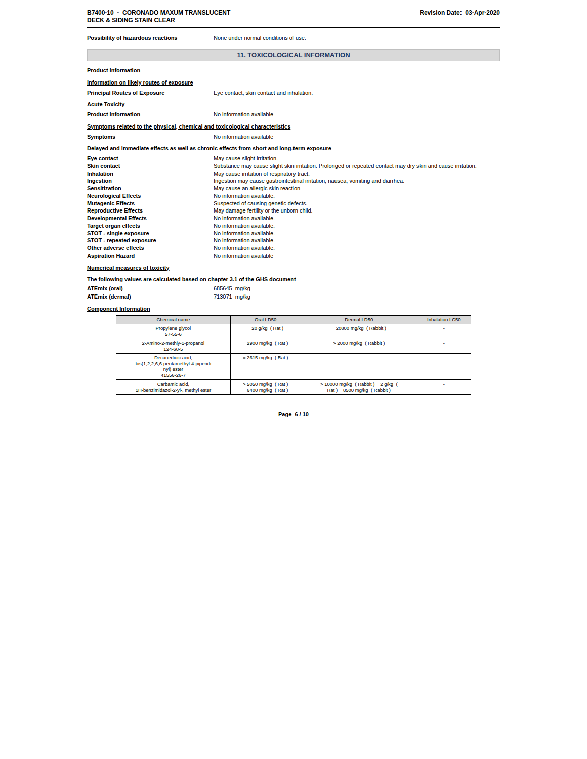B7400-10 - CORONADO MAXUM TRANSLUCENT
DECK & SIDING STAIN CLEAR
Revision Date: 03-Apr-2020
Possibility of hazardous reactions
None under normal conditions of use.
11. TOXICOLOGICAL INFORMATION
Product Information
Information on likely routes of exposure
Principal Routes of Exposure
Eye contact, skin contact and inhalation.
Acute Toxicity
Product Information
No information available
Symptoms related to the physical, chemical and toxicological characteristics
Symptoms
No information available
Delayed and immediate effects as well as chronic effects from short and long-term exposure
Eye contact
May cause slight irritation.
Skin contact
Substance may cause slight skin irritation. Prolonged or repeated contact may dry skin and cause irritation.
Inhalation
May cause irritation of respiratory tract.
Ingestion
Ingestion may cause gastrointestinal irritation, nausea, vomiting and diarrhea.
Sensitization
May cause an allergic skin reaction
Neurological Effects
No information available.
Mutagenic Effects
Suspected of causing genetic defects.
Reproductive Effects
May damage fertility or the unborn child.
Developmental Effects
No information available.
Target organ effects
No information available.
STOT - single exposure
No information available.
STOT - repeated exposure
No information available.
Other adverse effects
No information available.
Aspiration Hazard
No information available
Numerical measures of toxicity
The following values are calculated based on chapter 3.1 of the GHS document
ATEmix (oral)
685645 mg/kg
ATEmix (dermal)
713071 mg/kg
Component Information
| Chemical name | Oral LD50 | Dermal LD50 | Inhalation LC50 |
| --- | --- | --- | --- |
| Propylene glycol 57-55-6 | = 20 g/kg ( Rat ) | = 20800 mg/kg ( Rabbit ) | - |
| 2-Amino-2-methly-1-propanol 124-68-5 | = 2900 mg/kg ( Rat ) | > 2000 mg/kg ( Rabbit ) | - |
| Decanedioic acid, bis(1,2,2,6,6-pentamethyl-4-piperidi nyl) ester 41556-26-7 | = 2615 mg/kg ( Rat ) | - | - |
| Carbamic acid, 1H-benzimidazol-2-yl-, methyl ester | > 5050 mg/kg ( Rat ) = 6400 mg/kg ( Rat ) | > 10000 mg/kg ( Rabbit ) = 2 g/kg ( Rat ) = 8500 mg/kg ( Rabbit ) | - |
Page 6 / 10